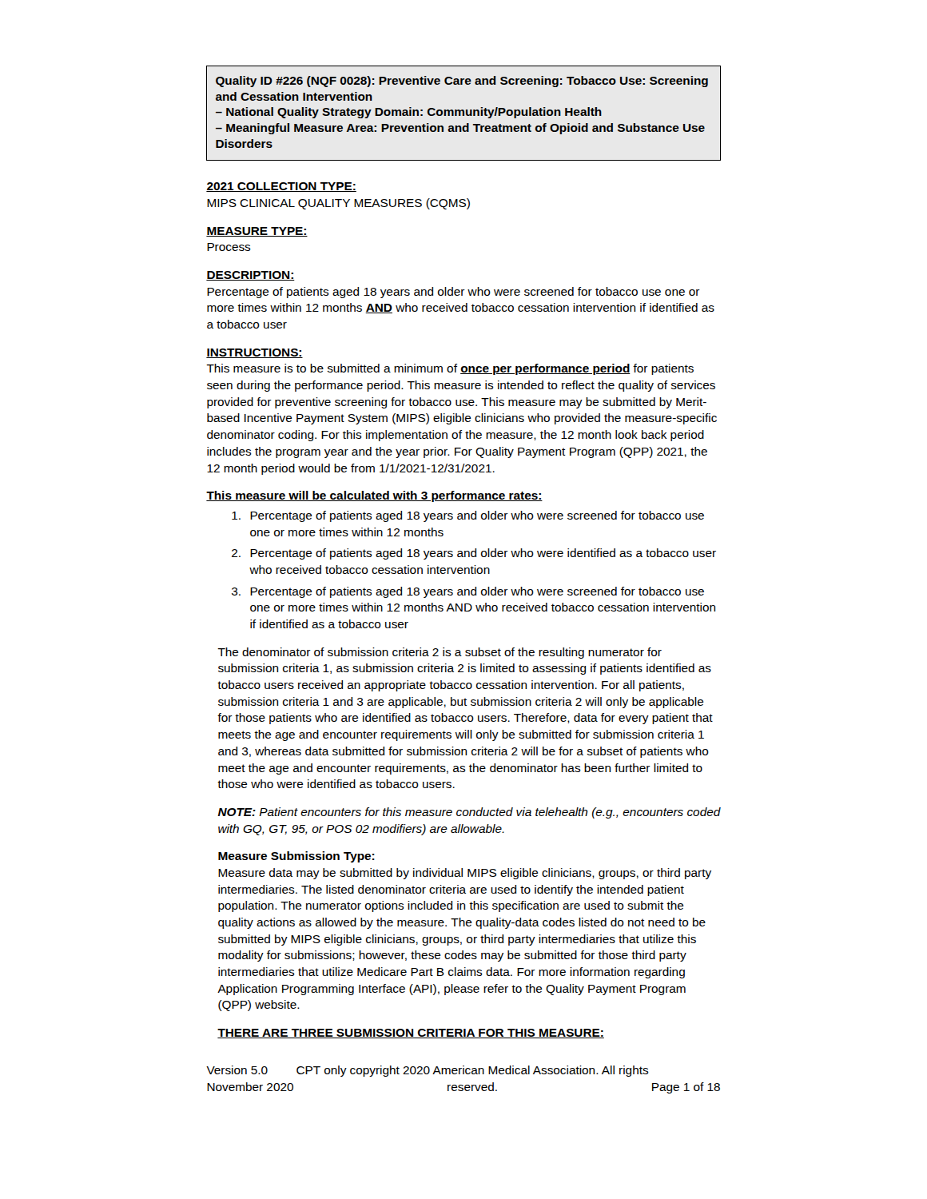Quality ID #226 (NQF 0028): Preventive Care and Screening: Tobacco Use: Screening and Cessation Intervention
– National Quality Strategy Domain: Community/Population Health
– Meaningful Measure Area: Prevention and Treatment of Opioid and Substance Use Disorders
2021 COLLECTION TYPE:
MIPS CLINICAL QUALITY MEASURES (CQMS)
MEASURE TYPE:
Process
DESCRIPTION:
Percentage of patients aged 18 years and older who were screened for tobacco use one or more times within 12 months AND who received tobacco cessation intervention if identified as a tobacco user
INSTRUCTIONS:
This measure is to be submitted a minimum of once per performance period for patients seen during the performance period. This measure is intended to reflect the quality of services provided for preventive screening for tobacco use. This measure may be submitted by Merit-based Incentive Payment System (MIPS) eligible clinicians who provided the measure-specific denominator coding. For this implementation of the measure, the 12 month look back period includes the program year and the year prior. For Quality Payment Program (QPP) 2021, the 12 month period would be from 1/1/2021-12/31/2021.
This measure will be calculated with 3 performance rates:
Percentage of patients aged 18 years and older who were screened for tobacco use one or more times within 12 months
Percentage of patients aged 18 years and older who were identified as a tobacco user who received tobacco cessation intervention
Percentage of patients aged 18 years and older who were screened for tobacco use one or more times within 12 months AND who received tobacco cessation intervention if identified as a tobacco user
The denominator of submission criteria 2 is a subset of the resulting numerator for submission criteria 1, as submission criteria 2 is limited to assessing if patients identified as tobacco users received an appropriate tobacco cessation intervention. For all patients, submission criteria 1 and 3 are applicable, but submission criteria 2 will only be applicable for those patients who are identified as tobacco users. Therefore, data for every patient that meets the age and encounter requirements will only be submitted for submission criteria 1 and 3, whereas data submitted for submission criteria 2 will be for a subset of patients who meet the age and encounter requirements, as the denominator has been further limited to those who were identified as tobacco users.
NOTE: Patient encounters for this measure conducted via telehealth (e.g., encounters coded with GQ, GT, 95, or POS 02 modifiers) are allowable.
Measure Submission Type:
Measure data may be submitted by individual MIPS eligible clinicians, groups, or third party intermediaries. The listed denominator criteria are used to identify the intended patient population. The numerator options included in this specification are used to submit the quality actions as allowed by the measure. The quality-data codes listed do not need to be submitted by MIPS eligible clinicians, groups, or third party intermediaries that utilize this modality for submissions; however, these codes may be submitted for those third party intermediaries that utilize Medicare Part B claims data. For more information regarding Application Programming Interface (API), please refer to the Quality Payment Program (QPP) website.
THERE ARE THREE SUBMISSION CRITERIA FOR THIS MEASURE:
Version 5.0 November 2020
CPT only copyright 2020 American Medical Association. All rights reserved.
Page 1 of 18